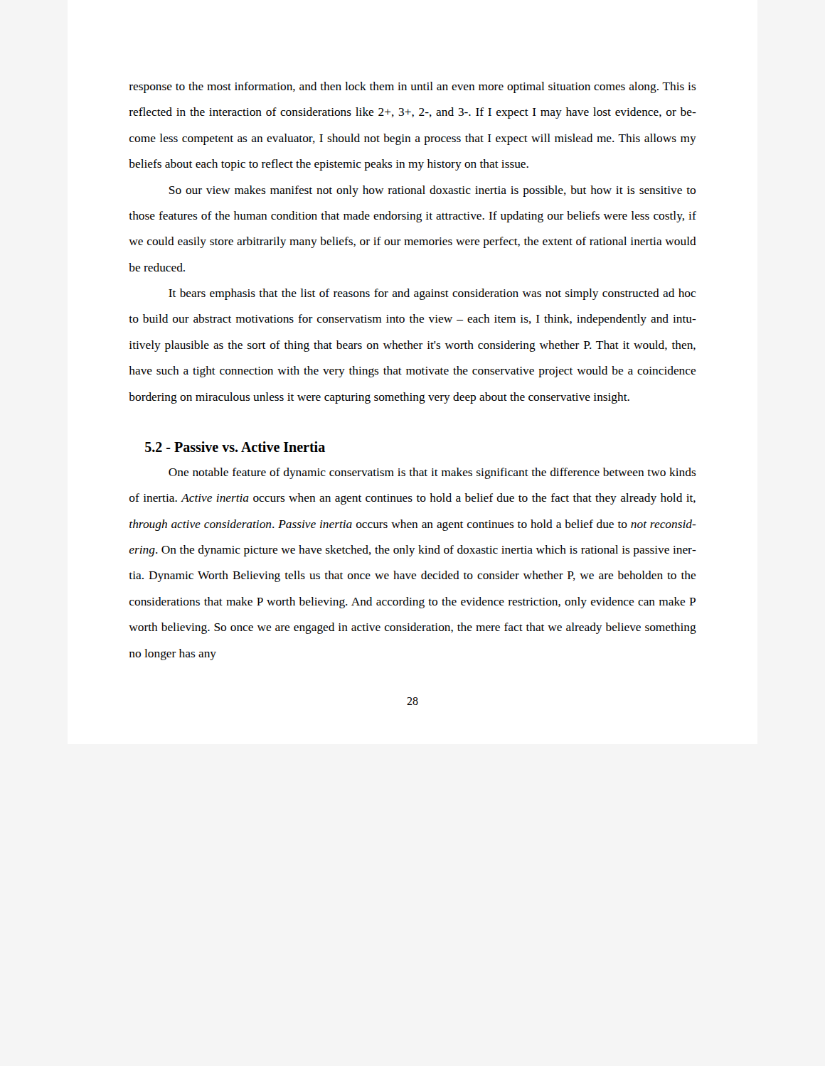response to the most information, and then lock them in until an even more optimal situation comes along. This is reflected in the interaction of considerations like 2+, 3+, 2-, and 3-. If I expect I may have lost evidence, or become less competent as an evaluator, I should not begin a process that I expect will mislead me. This allows my beliefs about each topic to reflect the epistemic peaks in my history on that issue.
So our view makes manifest not only how rational doxastic inertia is possible, but how it is sensitive to those features of the human condition that made endorsing it attractive. If updating our beliefs were less costly, if we could easily store arbitrarily many beliefs, or if our memories were perfect, the extent of rational inertia would be reduced.
It bears emphasis that the list of reasons for and against consideration was not simply constructed ad hoc to build our abstract motivations for conservatism into the view – each item is, I think, independently and intuitively plausible as the sort of thing that bears on whether it's worth considering whether P. That it would, then, have such a tight connection with the very things that motivate the conservative project would be a coincidence bordering on miraculous unless it were capturing something very deep about the conservative insight.
5.2 - Passive vs. Active Inertia
One notable feature of dynamic conservatism is that it makes significant the difference between two kinds of inertia. Active inertia occurs when an agent continues to hold a belief due to the fact that they already hold it, through active consideration. Passive inertia occurs when an agent continues to hold a belief due to not reconsidering. On the dynamic picture we have sketched, the only kind of doxastic inertia which is rational is passive inertia. Dynamic Worth Believing tells us that once we have decided to consider whether P, we are beholden to the considerations that make P worth believing. And according to the evidence restriction, only evidence can make P worth believing. So once we are engaged in active consideration, the mere fact that we already believe something no longer has any
28